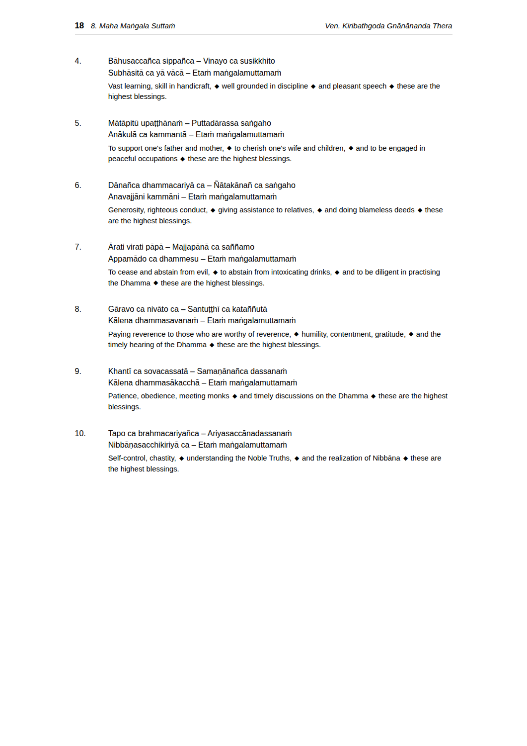18 8. Maha Maṅgala Suttaṁ Ven. Kiribathgoda Gnānānanda Thera
4.
Bāhusaccañca sippañca – Vinayo ca susikkhito
Subhāsitā ca yā vācā – Etaṁ maṅgalamuttamaṁ
Vast learning, skill in handicraft, ◆ well grounded in discipline ◆ and pleasant speech ◆ these are the highest blessings.
5.
Mātāpitū upaṭṭhānaṁ – Puttadārassa saṅgaho
Anākulā ca kammantā – Etaṁ maṅgalamuttamaṁ
To support one's father and mother, ◆ to cherish one's wife and children, ◆ and to be engaged in peaceful occupations ◆ these are the highest blessings.
6.
Dānañca dhammacariyā ca – Ñātakānañ ca saṅgaho
Anavajjāni kammāni – Etaṁ maṅgalamuttamaṁ
Generosity, righteous conduct, ◆ giving assistance to relatives, ◆ and doing blameless deeds ◆ these are the highest blessings.
7.
Ārati virati pāpā – Majjapānā ca saññamo
Appamādo ca dhammesu – Etaṁ maṅgalamuttamaṁ
To cease and abstain from evil, ◆ to abstain from intoxicating drinks, ◆ and to be diligent in practising the Dhamma ◆ these are the highest blessings.
8.
Gāravo ca nivāto ca – Santuṭṭhī ca kataññutā
Kālena dhammasavanaṁ – Etaṁ maṅgalamuttamaṁ
Paying reverence to those who are worthy of reverence, ◆ humility, contentment, gratitude, ◆ and the timely hearing of the Dhamma ◆ these are the highest blessings.
9.
Khantī ca sovacassatā – Samaṇānañca dassanaṁ
Kālena dhammasākacchā – Etaṁ maṅgalamuttamaṁ
Patience, obedience, meeting monks ◆ and timely discussions on the Dhamma ◆ these are the highest blessings.
10.
Tapo ca brahmacariyañca – Ariyasaccānadassanaṁ
Nibbāṇasacchikiriyā ca – Etaṁ maṅgalamuttamaṁ
Self-control, chastity, ◆ understanding the Noble Truths, ◆ and the realization of Nibbāna ◆ these are the highest blessings.